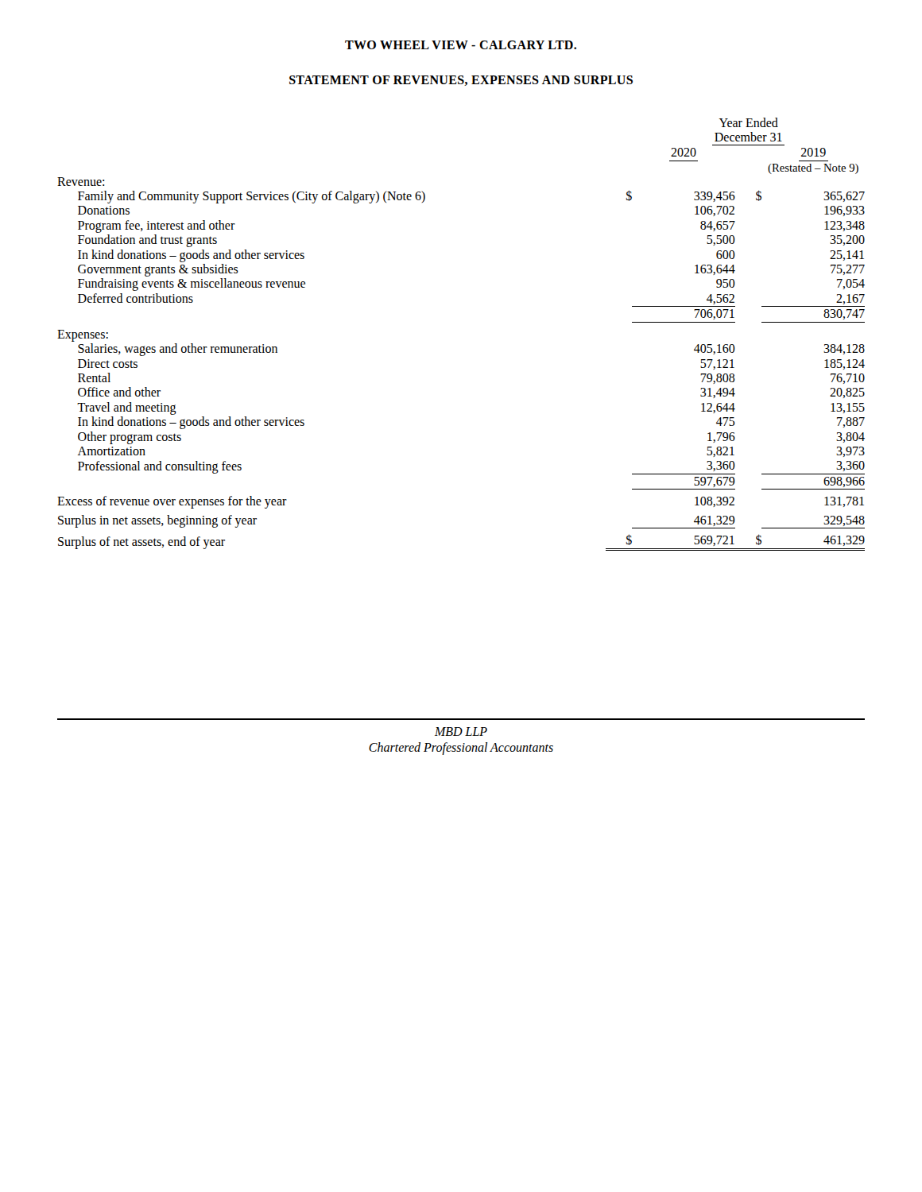TWO WHEEL VIEW - CALGARY LTD.
STATEMENT OF REVENUES, EXPENSES AND SURPLUS
| | | Year Ended |
| | | December 31 |
| | | 2020 | | 2019 |
| | | | | (Restated – Note 9) |
| Revenue: | | | | |
| Family and Community Support Services (City of Calgary) (Note 6) | $ | 339,456 | $ | 365,627 |
| Donations | | 106,702 | | 196,933 |
| Program fee, interest and other | | 84,657 | | 123,348 |
| Foundation and trust grants | | 5,500 | | 35,200 |
| In kind donations – goods and other services | | 600 | | 25,141 |
| Government grants & subsidies | | 163,644 | | 75,277 |
| Fundraising events & miscellaneous revenue | | 950 | | 7,054 |
| Deferred contributions | | 4,562 | | 2,167 |
| | | 706,071 | | 830,747 |
| Expenses: | | | | |
| Salaries, wages and other remuneration | | 405,160 | | 384,128 |
| Direct costs | | 57,121 | | 185,124 |
| Rental | | 79,808 | | 76,710 |
| Office and other | | 31,494 | | 20,825 |
| Travel and meeting | | 12,644 | | 13,155 |
| In kind donations – goods and other services | | 475 | | 7,887 |
| Other program costs | | 1,796 | | 3,804 |
| Amortization | | 5,821 | | 3,973 |
| Professional and consulting fees | | 3,360 | | 3,360 |
| | | 597,679 | | 698,966 |
| Excess of revenue over expenses for the year | | 108,392 | | 131,781 |
| Surplus in net assets, beginning of year | | 461,329 | | 329,548 |
| Surplus of net assets, end of year | $ | 569,721 | $ | 461,329 |
MBD LLP
Chartered Professional Accountants